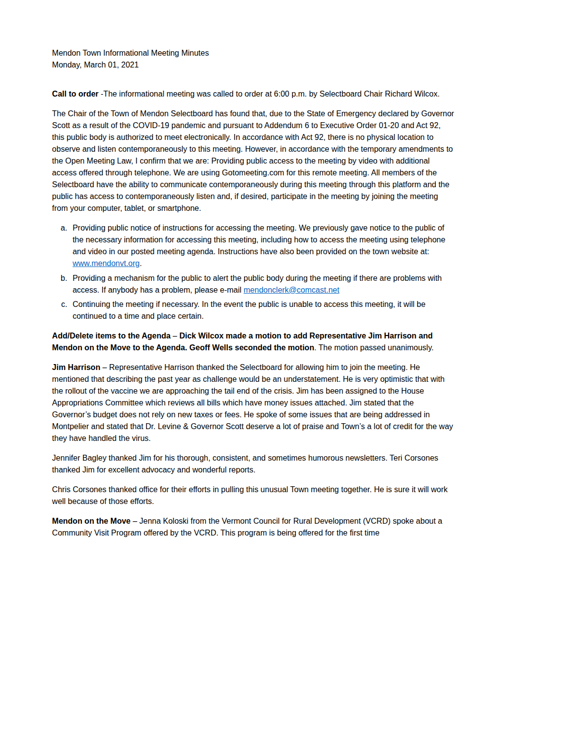Mendon Town Informational Meeting Minutes
Monday, March 01, 2021
Call to order -The informational meeting was called to order at 6:00 p.m. by Selectboard Chair Richard Wilcox.
The Chair of the Town of Mendon Selectboard has found that, due to the State of Emergency declared by Governor Scott as a result of the COVID-19 pandemic and pursuant to Addendum 6 to Executive Order 01-20 and Act 92, this public body is authorized to meet electronically. In accordance with Act 92, there is no physical location to observe and listen contemporaneously to this meeting. However, in accordance with the temporary amendments to the Open Meeting Law, I confirm that we are: Providing public access to the meeting by video with additional access offered through telephone. We are using Gotomeeting.com for this remote meeting. All members of the Selectboard have the ability to communicate contemporaneously during this meeting through this platform and the public has access to contemporaneously listen and, if desired, participate in the meeting by joining the meeting from your computer, tablet, or smartphone.
Providing public notice of instructions for accessing the meeting. We previously gave notice to the public of the necessary information for accessing this meeting, including how to access the meeting using telephone and video in our posted meeting agenda. Instructions have also been provided on the town website at: www.mendonvt.org.
Providing a mechanism for the public to alert the public body during the meeting if there are problems with access. If anybody has a problem, please e-mail mendonclerk@comcast.net
Continuing the meeting if necessary. In the event the public is unable to access this meeting, it will be continued to a time and place certain.
Add/Delete items to the Agenda – Dick Wilcox made a motion to add Representative Jim Harrison and Mendon on the Move to the Agenda. Geoff Wells seconded the motion. The motion passed unanimously.
Jim Harrison – Representative Harrison thanked the Selectboard for allowing him to join the meeting. He mentioned that describing the past year as challenge would be an understatement. He is very optimistic that with the rollout of the vaccine we are approaching the tail end of the crisis. Jim has been assigned to the House Appropriations Committee which reviews all bills which have money issues attached. Jim stated that the Governor’s budget does not rely on new taxes or fees. He spoke of some issues that are being addressed in Montpelier and stated that Dr. Levine & Governor Scott deserve a lot of praise and Town’s a lot of credit for the way they have handled the virus.
Jennifer Bagley thanked Jim for his thorough, consistent, and sometimes humorous newsletters. Teri Corsones thanked Jim for excellent advocacy and wonderful reports.
Chris Corsones thanked office for their efforts in pulling this unusual Town meeting together. He is sure it will work well because of those efforts.
Mendon on the Move – Jenna Koloski from the Vermont Council for Rural Development (VCRD) spoke about a Community Visit Program offered by the VCRD. This program is being offered for the first time